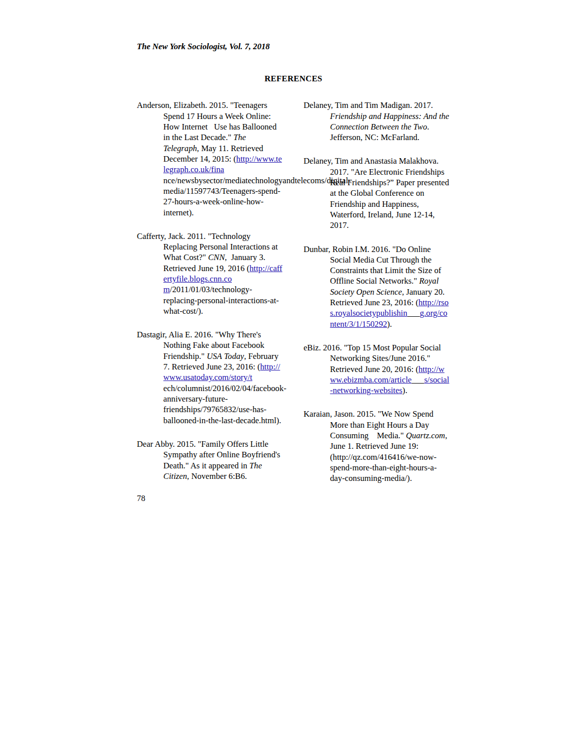The New York Sociologist, Vol. 7, 2018
REFERENCES
Anderson, Elizabeth. 2015. "Teenagers Spend 17 Hours a Week Online: How Internet Use has Ballooned in the Last Decade." The Telegraph, May 11. Retrieved December 14, 2015: (http://www.telegraph.co.uk/finance/newsbysector/mediatechnologyandtelecoms/digital-media/11597743/Teenagers-spend-27-hours-a-week-online-how-internet).
Cafferty, Jack. 2011. "Technology Replacing Personal Interactions at What Cost?" CNN, January 3. Retrieved June 19, 2016 (http://caffertyfile.blogs.cnn.com/2011/01/03/technology-replacing-personal-interactions-at-what-cost/).
Dastagir, Alia E. 2016. "Why There's Nothing Fake about Facebook Friendship." USA Today, February 7. Retrieved June 23, 2016: (http://www.usatoday.com/story/tech/columnist/2016/02/04/facebook-anniversary-future-friendships/79765832/use-has-ballooned-in-the-last-decade.html).
Dear Abby. 2015. "Family Offers Little Sympathy after Online Boyfriend's Death." As it appeared in The Citizen, November 6:B6.
Delaney, Tim and Tim Madigan. 2017. Friendship and Happiness: And the Connection Between the Two. Jefferson, NC: McFarland.
Delaney, Tim and Anastasia Malakhova. 2017. "Are Electronic Friendships Real Friendships?” Paper presented at the Global Conference on Friendship and Happiness, Waterford, Ireland, June 12-14, 2017.
Dunbar, Robin I.M. 2016. "Do Online Social Media Cut Through the Constraints that Limit the Size of Offline Social Networks." Royal Society Open Science, January 20. Retrieved June 23, 2016: (http://rsos.royalsocietypublishin g.org/content/3/1/150292).
eBiz. 2016. "Top 15 Most Popular Social Networking Sites/June 2016." Retrieved June 20, 2016: (http://www.ebizmba.com/article s/social-networking-websites).
Karaian, Jason. 2015. "We Now Spend More than Eight Hours a Day Consuming Media." Quartz.com, June 1. Retrieved June 19: (http://qz.com/416416/we-now-spend-more-than-eight-hours-a-day-consuming-media/).
78